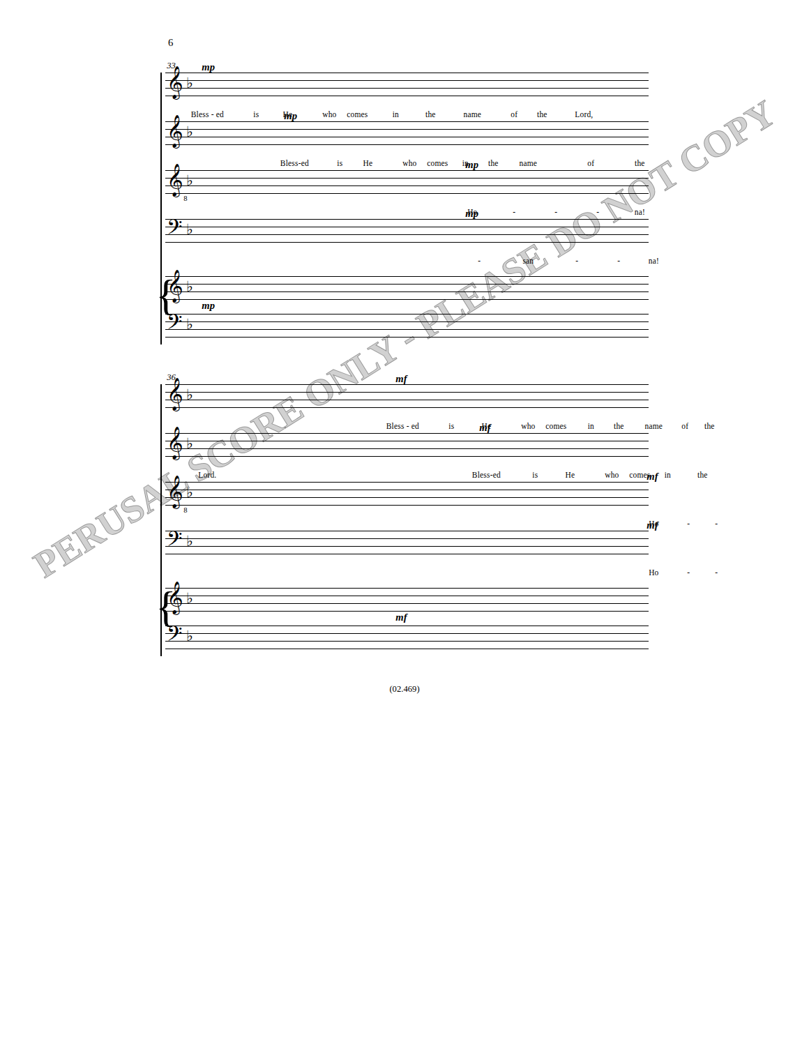6
33
𝄞 ♭ mp
Bless - ed is He who comes in the name of the Lord,
𝄞 ♭ mp
Bless-ed is He who comes in the name of the
𝄞8 ♭ mp
Ho - - - na!
𝄢 ♭ mp
- san - - na!
{
𝄞 ♭
𝄢 ♭ mp
36
𝄞 ♭ mf
Bless - ed is He who comes in the name of the
𝄞 ♭ mf
Lord. Bless-ed is He who comes in the
𝄞8 ♭ mf
Ho - -
𝄢 ♭ mf
Ho - -
{
𝄞 ♭
𝄢 ♭ mf
(02.469)
PERUSAL SCORE ONLY - PLEASE DO NOT COPY
Watermark: Perusal score only — please do not copy.